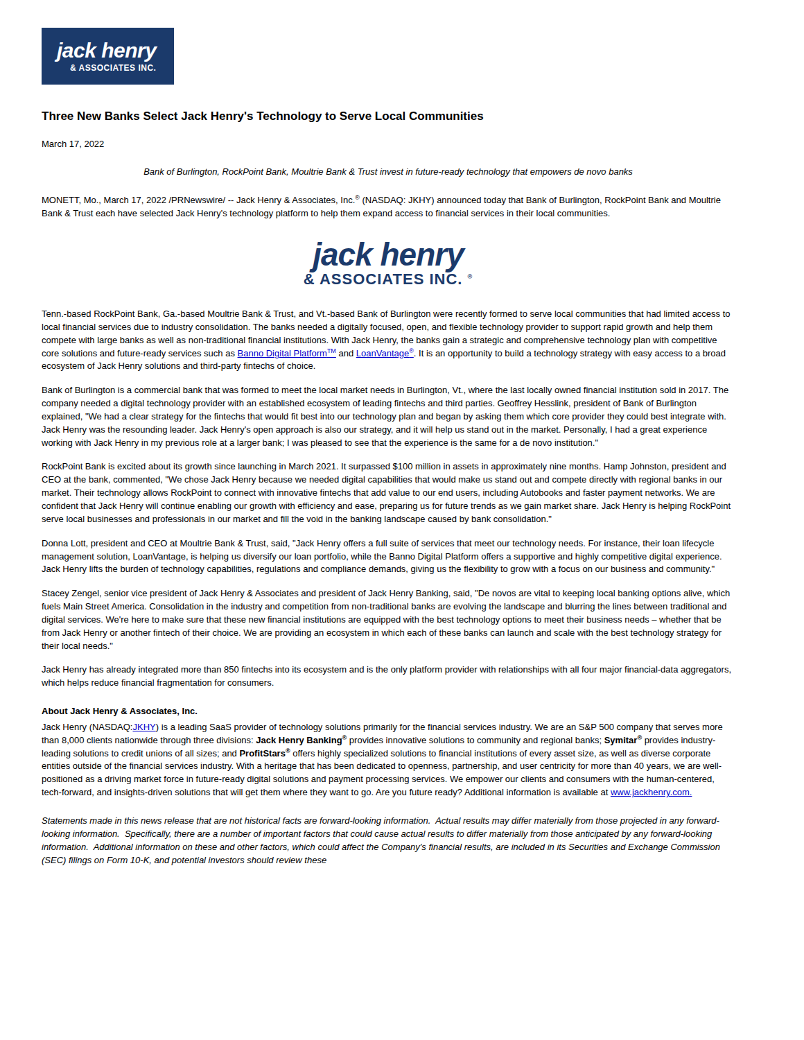jack henry & ASSOCIATES INC.
Three New Banks Select Jack Henry's Technology to Serve Local Communities
March 17, 2022
Bank of Burlington, RockPoint Bank, Moultrie Bank & Trust invest in future-ready technology that empowers de novo banks
MONETT, Mo., March 17, 2022 /PRNewswire/ -- Jack Henry & Associates, Inc.® (NASDAQ: JKHY) announced today that Bank of Burlington, RockPoint Bank and Moultrie Bank & Trust each have selected Jack Henry's technology platform to help them expand access to financial services in their local communities.
jack henry & ASSOCIATES INC. ®
Tenn.-based RockPoint Bank, Ga.-based Moultrie Bank & Trust, and Vt.-based Bank of Burlington were recently formed to serve local communities that had limited access to local financial services due to industry consolidation. The banks needed a digitally focused, open, and flexible technology provider to support rapid growth and help them compete with large banks as well as non-traditional financial institutions. With Jack Henry, the banks gain a strategic and comprehensive technology plan with competitive core solutions and future-ready services such as Banno Digital PlatformTM and LoanVantage®. It is an opportunity to build a technology strategy with easy access to a broad ecosystem of Jack Henry solutions and third-party fintechs of choice.
Bank of Burlington is a commercial bank that was formed to meet the local market needs in Burlington, Vt., where the last locally owned financial institution sold in 2017. The company needed a digital technology provider with an established ecosystem of leading fintechs and third parties. Geoffrey Hesslink, president of Bank of Burlington explained, "We had a clear strategy for the fintechs that would fit best into our technology plan and began by asking them which core provider they could best integrate with. Jack Henry was the resounding leader. Jack Henry's open approach is also our strategy, and it will help us stand out in the market. Personally, I had a great experience working with Jack Henry in my previous role at a larger bank; I was pleased to see that the experience is the same for a de novo institution."
RockPoint Bank is excited about its growth since launching in March 2021. It surpassed $100 million in assets in approximately nine months. Hamp Johnston, president and CEO at the bank, commented, "We chose Jack Henry because we needed digital capabilities that would make us stand out and compete directly with regional banks in our market. Their technology allows RockPoint to connect with innovative fintechs that add value to our end users, including Autobooks and faster payment networks. We are confident that Jack Henry will continue enabling our growth with efficiency and ease, preparing us for future trends as we gain market share. Jack Henry is helping RockPoint serve local businesses and professionals in our market and fill the void in the banking landscape caused by bank consolidation."
Donna Lott, president and CEO at Moultrie Bank & Trust, said, "Jack Henry offers a full suite of services that meet our technology needs. For instance, their loan lifecycle management solution, LoanVantage, is helping us diversify our loan portfolio, while the Banno Digital Platform offers a supportive and highly competitive digital experience. Jack Henry lifts the burden of technology capabilities, regulations and compliance demands, giving us the flexibility to grow with a focus on our business and community."
Stacey Zengel, senior vice president of Jack Henry & Associates and president of Jack Henry Banking, said, "De novos are vital to keeping local banking options alive, which fuels Main Street America. Consolidation in the industry and competition from non-traditional banks are evolving the landscape and blurring the lines between traditional and digital services. We're here to make sure that these new financial institutions are equipped with the best technology options to meet their business needs – whether that be from Jack Henry or another fintech of their choice. We are providing an ecosystem in which each of these banks can launch and scale with the best technology strategy for their local needs."
Jack Henry has already integrated more than 850 fintechs into its ecosystem and is the only platform provider with relationships with all four major financial-data aggregators, which helps reduce financial fragmentation for consumers.
About Jack Henry & Associates, Inc.
Jack Henry (NASDAQ:JKHY) is a leading SaaS provider of technology solutions primarily for the financial services industry. We are an S&P 500 company that serves more than 8,000 clients nationwide through three divisions: Jack Henry Banking® provides innovative solutions to community and regional banks; Symitar® provides industry-leading solutions to credit unions of all sizes; and ProfitStars® offers highly specialized solutions to financial institutions of every asset size, as well as diverse corporate entities outside of the financial services industry. With a heritage that has been dedicated to openness, partnership, and user centricity for more than 40 years, we are well-positioned as a driving market force in future-ready digital solutions and payment processing services. We empower our clients and consumers with the human-centered, tech-forward, and insights-driven solutions that will get them where they want to go. Are you future ready? Additional information is available at www.jackhenry.com.
Statements made in this news release that are not historical facts are forward-looking information. Actual results may differ materially from those projected in any forward-looking information. Specifically, there are a number of important factors that could cause actual results to differ materially from those anticipated by any forward-looking information. Additional information on these and other factors, which could affect the Company's financial results, are included in its Securities and Exchange Commission (SEC) filings on Form 10-K, and potential investors should review these